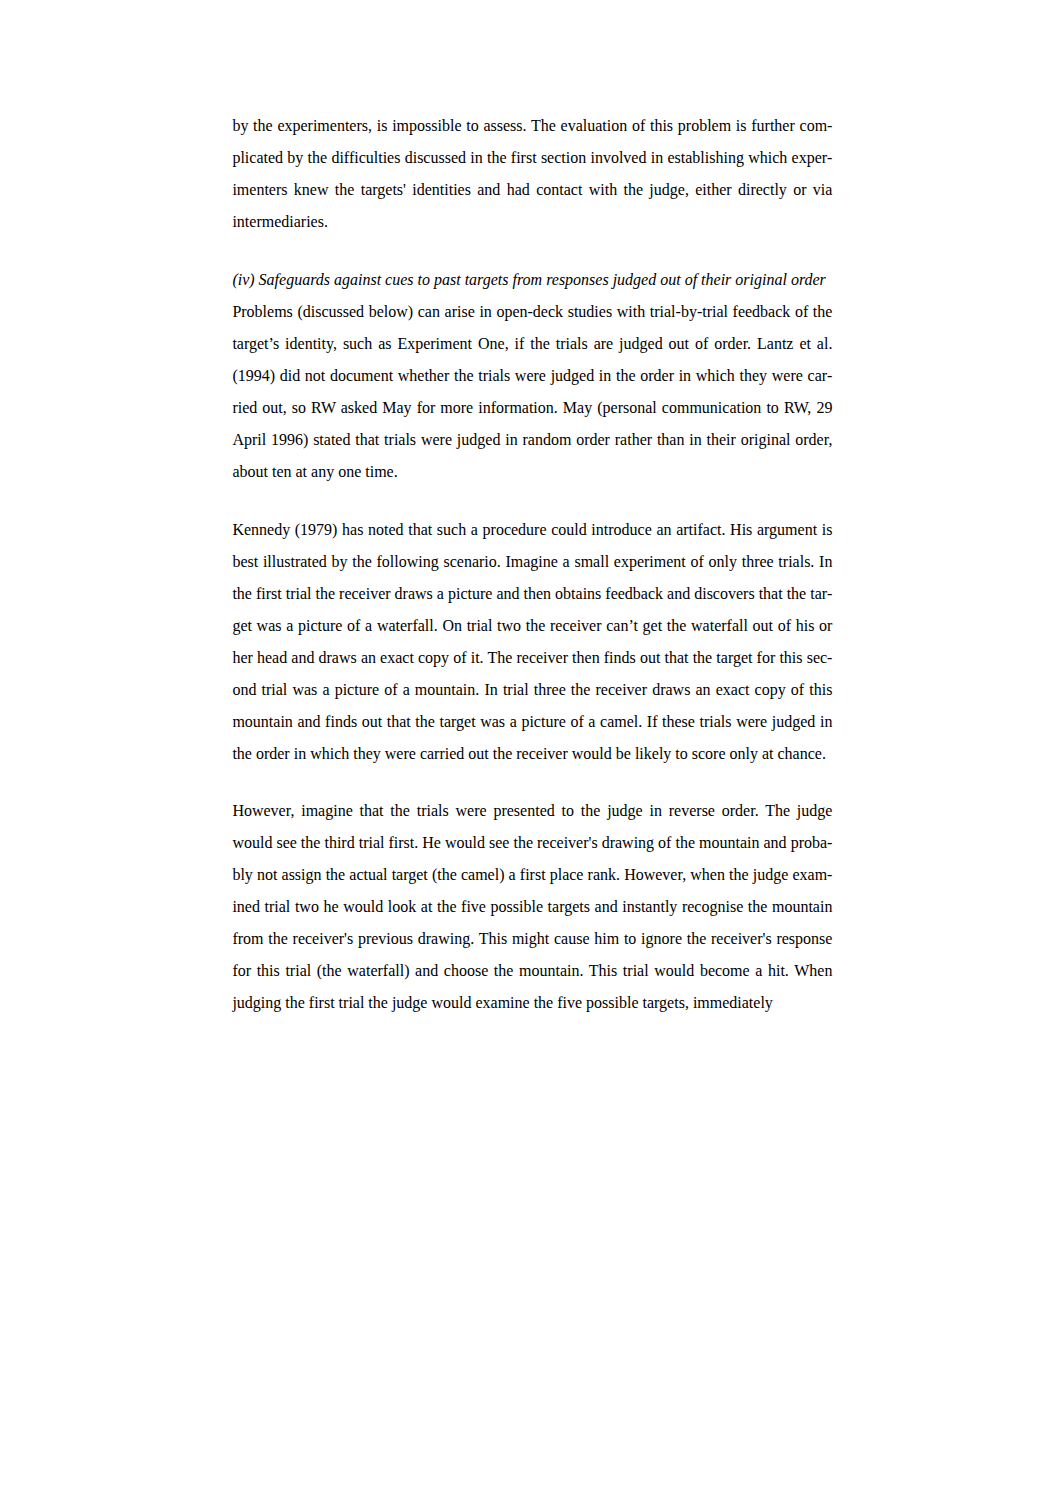by the experimenters, is impossible to assess. The evaluation of this problem is further complicated by the difficulties discussed in the first section involved in establishing which experimenters knew the targets' identities and had contact with the judge, either directly or via intermediaries.
(iv) Safeguards against cues to past targets from responses judged out of their original order
Problems (discussed below) can arise in open-deck studies with trial-by-trial feedback of the target’s identity, such as Experiment One, if the trials are judged out of order. Lantz et al. (1994) did not document whether the trials were judged in the order in which they were carried out, so RW asked May for more information. May (personal communication to RW, 29 April 1996) stated that trials were judged in random order rather than in their original order, about ten at any one time.
Kennedy (1979) has noted that such a procedure could introduce an artifact. His argument is best illustrated by the following scenario. Imagine a small experiment of only three trials. In the first trial the receiver draws a picture and then obtains feedback and discovers that the target was a picture of a waterfall. On trial two the receiver can’t get the waterfall out of his or her head and draws an exact copy of it. The receiver then finds out that the target for this second trial was a picture of a mountain. In trial three the receiver draws an exact copy of this mountain and finds out that the target was a picture of a camel. If these trials were judged in the order in which they were carried out the receiver would be likely to score only at chance.
However, imagine that the trials were presented to the judge in reverse order. The judge would see the third trial first. He would see the receiver's drawing of the mountain and probably not assign the actual target (the camel) a first place rank. However, when the judge examined trial two he would look at the five possible targets and instantly recognise the mountain from the receiver's previous drawing. This might cause him to ignore the receiver's response for this trial (the waterfall) and choose the mountain. This trial would become a hit. When judging the first trial the judge would examine the five possible targets, immediately